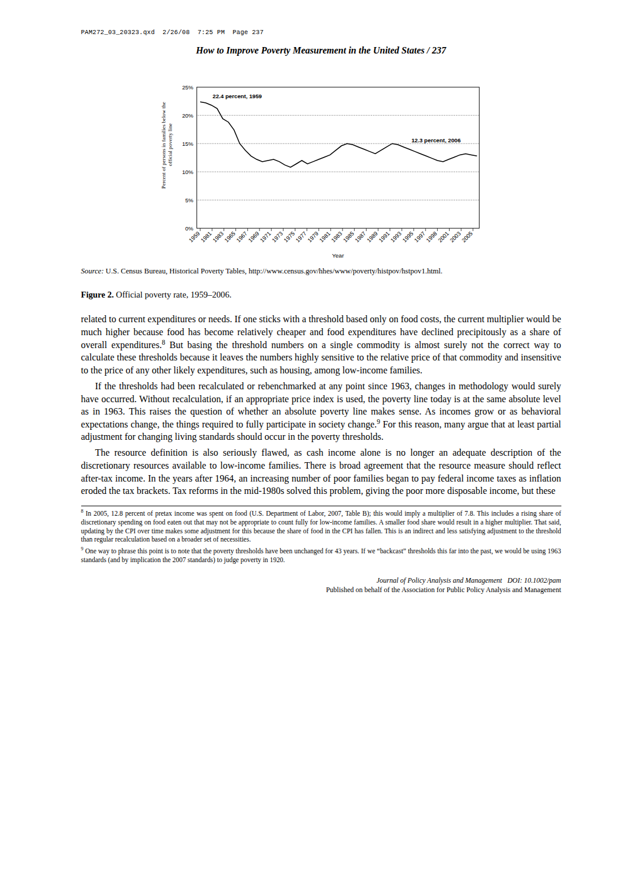PAM272_03_20323.qxd 2/26/08 7:25 PM Page 237
How to Improve Poverty Measurement in the United States / 237
25% 20% 15% 10% 5% 0% Percent of persons in families below the official poverty line 22.4 percent, 1959 12.3 percent, 2006 1959 1981 1983 1965 1967 1969 1971 1973 1975 1977 1979 1981 1983 1985 1987 1989 1991 1993 1995 1997 1998 2001 2003 2005 Year
Source: U.S. Census Bureau, Historical Poverty Tables, http://www.census.gov/hhes/www/poverty/histpov/hstpov1.html.
Figure 2. Official poverty rate, 1959–2006.
related to current expenditures or needs. If one sticks with a threshold based only on food costs, the current multiplier would be much higher because food has become relatively cheaper and food expenditures have declined precipitously as a share of overall expenditures.8 But basing the threshold numbers on a single commodity is almost surely not the correct way to calculate these thresholds because it leaves the numbers highly sensitive to the relative price of that commodity and insensitive to the price of any other likely expenditures, such as housing, among low-income families.
If the thresholds had been recalculated or rebenchmarked at any point since 1963, changes in methodology would surely have occurred. Without recalculation, if an appropriate price index is used, the poverty line today is at the same absolute level as in 1963. This raises the question of whether an absolute poverty line makes sense. As incomes grow or as behavioral expectations change, the things required to fully participate in society change.9 For this reason, many argue that at least partial adjustment for changing living standards should occur in the poverty thresholds.
The resource definition is also seriously flawed, as cash income alone is no longer an adequate description of the discretionary resources available to low-income families. There is broad agreement that the resource measure should reflect after-tax income. In the years after 1964, an increasing number of poor families began to pay federal income taxes as inflation eroded the tax brackets. Tax reforms in the mid-1980s solved this problem, giving the poor more disposable income, but these
8 In 2005, 12.8 percent of pretax income was spent on food (U.S. Department of Labor, 2007, Table B); this would imply a multiplier of 7.8. This includes a rising share of discretionary spending on food eaten out that may not be appropriate to count fully for low-income families. A smaller food share would result in a higher multiplier. That said, updating by the CPI over time makes some adjustment for this because the share of food in the CPI has fallen. This is an indirect and less satisfying adjustment to the threshold than regular recalculation based on a broader set of necessities.
9 One way to phrase this point is to note that the poverty thresholds have been unchanged for 43 years. If we “backcast” thresholds this far into the past, we would be using 1963 standards (and by implication the 2007 standards) to judge poverty in 1920.
Journal of Policy Analysis and Management DOI: 10.1002/pam
Published on behalf of the Association for Public Policy Analysis and Management